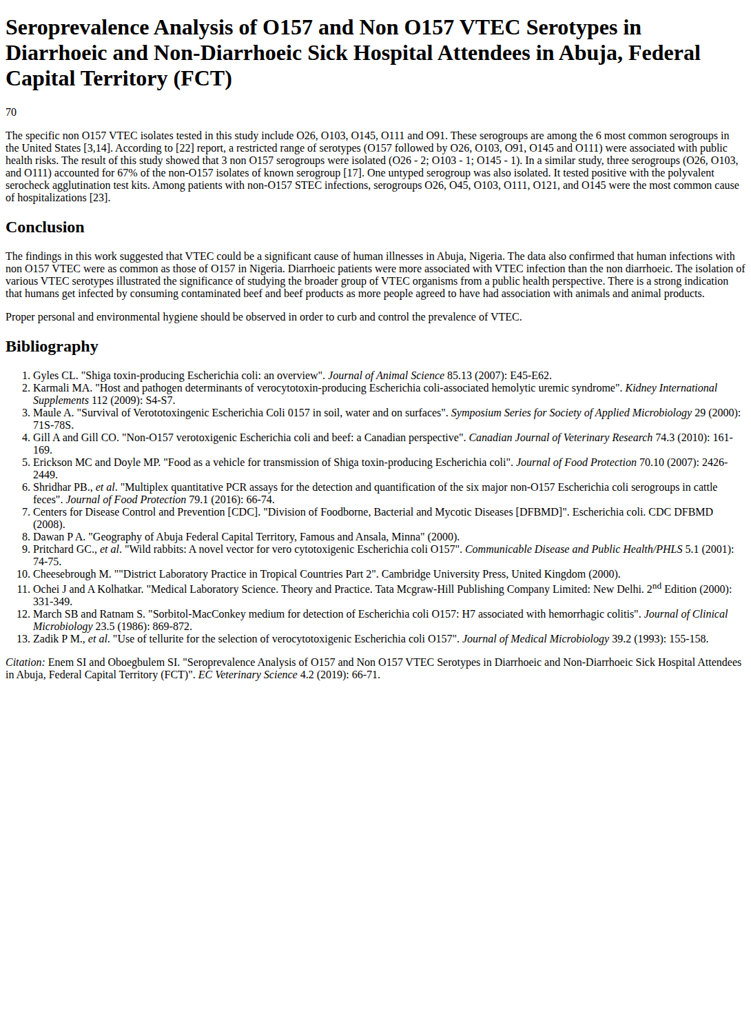Seroprevalence Analysis of O157 and Non O157 VTEC Serotypes in Diarrhoeic and Non-Diarrhoeic Sick Hospital Attendees in Abuja, Federal Capital Territory (FCT)
70
The specific non O157 VTEC isolates tested in this study include O26, O103, O145, O111 and O91. These serogroups are among the 6 most common serogroups in the United States [3,14]. According to [22] report, a restricted range of serotypes (O157 followed by O26, O103, O91, O145 and O111) were associated with public health risks. The result of this study showed that 3 non O157 serogroups were isolated (O26 - 2; O103 - 1; O145 - 1). In a similar study, three serogroups (O26, O103, and O111) accounted for 67% of the non-O157 isolates of known serogroup [17]. One untyped serogroup was also isolated. It tested positive with the polyvalent serocheck agglutination test kits. Among patients with non-O157 STEC infections, serogroups O26, O45, O103, O111, O121, and O145 were the most common cause of hospitalizations [23].
Conclusion
The findings in this work suggested that VTEC could be a significant cause of human illnesses in Abuja, Nigeria. The data also confirmed that human infections with non O157 VTEC were as common as those of O157 in Nigeria. Diarrhoeic patients were more associated with VTEC infection than the non diarrhoeic. The isolation of various VTEC serotypes illustrated the significance of studying the broader group of VTEC organisms from a public health perspective. There is a strong indication that humans get infected by consuming contaminated beef and beef products as more people agreed to have had association with animals and animal products.
Proper personal and environmental hygiene should be observed in order to curb and control the prevalence of VTEC.
Bibliography
Gyles CL. "Shiga toxin-producing Escherichia coli: an overview". Journal of Animal Science 85.13 (2007): E45-E62.
Karmali MA. "Host and pathogen determinants of verocytotoxin-producing Escherichia coli-associated hemolytic uremic syndrome". Kidney International Supplements 112 (2009): S4-S7.
Maule A. "Survival of Verototoxingenic Escherichia Coli 0157 in soil, water and on surfaces". Symposium Series for Society of Applied Microbiology 29 (2000): 71S-78S.
Gill A and Gill CO. "Non-O157 verotoxigenic Escherichia coli and beef: a Canadian perspective". Canadian Journal of Veterinary Research 74.3 (2010): 161-169.
Erickson MC and Doyle MP. "Food as a vehicle for transmission of Shiga toxin-producing Escherichia coli". Journal of Food Protection 70.10 (2007): 2426-2449.
Shridhar PB., et al. "Multiplex quantitative PCR assays for the detection and quantification of the six major non-O157 Escherichia coli serogroups in cattle feces". Journal of Food Protection 79.1 (2016): 66-74.
Centers for Disease Control and Prevention [CDC]. "Division of Foodborne, Bacterial and Mycotic Diseases [DFBMD]". Escherichia coli. CDC DFBMD (2008).
Dawan P A. "Geography of Abuja Federal Capital Territory, Famous and Ansala, Minna" (2000).
Pritchard GC., et al. "Wild rabbits: A novel vector for vero cytotoxigenic Escherichia coli O157". Communicable Disease and Public Health/PHLS 5.1 (2001): 74-75.
Cheesebrough M. ""District Laboratory Practice in Tropical Countries Part 2". Cambridge University Press, United Kingdom (2000).
Ochei J and A Kolhatkar. "Medical Laboratory Science. Theory and Practice. Tata Mcgraw-Hill Publishing Company Limited: New Delhi. 2nd Edition (2000): 331-349.
March SB and Ratnam S. "Sorbitol-MacConkey medium for detection of Escherichia coli O157: H7 associated with hemorrhagic colitis". Journal of Clinical Microbiology 23.5 (1986): 869-872.
Zadik P M., et al. "Use of tellurite for the selection of verocytotoxigenic Escherichia coli O157". Journal of Medical Microbiology 39.2 (1993): 155-158.
Citation: Enem SI and Oboegbulem SI. "Seroprevalence Analysis of O157 and Non O157 VTEC Serotypes in Diarrhoeic and Non-Diarrhoeic Sick Hospital Attendees in Abuja, Federal Capital Territory (FCT)". EC Veterinary Science 4.2 (2019): 66-71.